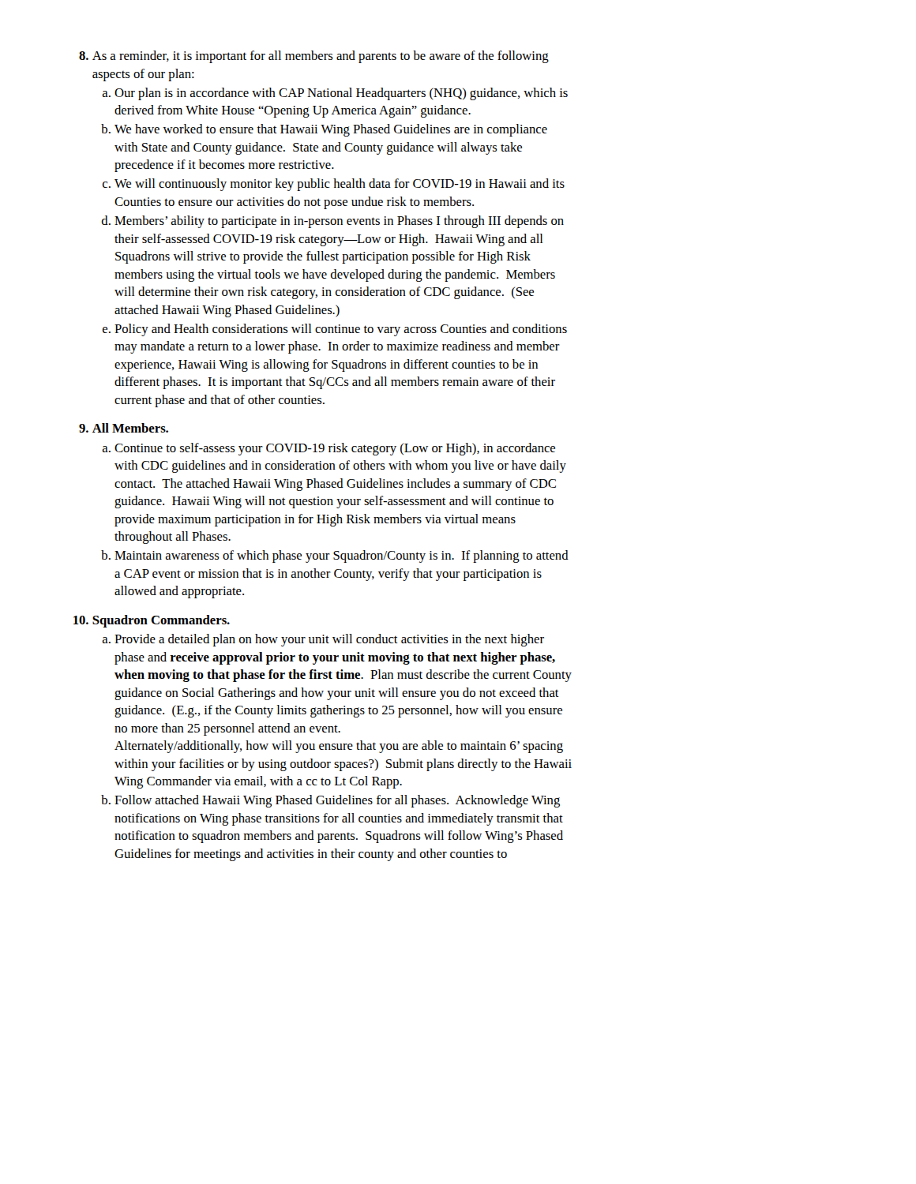As a reminder, it is important for all members and parents to be aware of the following aspects of our plan:
Our plan is in accordance with CAP National Headquarters (NHQ) guidance, which is derived from White House “Opening Up America Again” guidance.
We have worked to ensure that Hawaii Wing Phased Guidelines are in compliance with State and County guidance. State and County guidance will always take precedence if it becomes more restrictive.
We will continuously monitor key public health data for COVID-19 in Hawaii and its Counties to ensure our activities do not pose undue risk to members.
Members’ ability to participate in in-person events in Phases I through III depends on their self-assessed COVID-19 risk category—Low or High. Hawaii Wing and all Squadrons will strive to provide the fullest participation possible for High Risk members using the virtual tools we have developed during the pandemic. Members will determine their own risk category, in consideration of CDC guidance. (See attached Hawaii Wing Phased Guidelines.)
Policy and Health considerations will continue to vary across Counties and conditions may mandate a return to a lower phase. In order to maximize readiness and member experience, Hawaii Wing is allowing for Squadrons in different counties to be in different phases. It is important that Sq/CCs and all members remain aware of their current phase and that of other counties.
All Members.
Continue to self-assess your COVID-19 risk category (Low or High), in accordance with CDC guidelines and in consideration of others with whom you live or have daily contact. The attached Hawaii Wing Phased Guidelines includes a summary of CDC guidance. Hawaii Wing will not question your self-assessment and will continue to provide maximum participation in for High Risk members via virtual means throughout all Phases.
Maintain awareness of which phase your Squadron/County is in. If planning to attend a CAP event or mission that is in another County, verify that your participation is allowed and appropriate.
Squadron Commanders.
Provide a detailed plan on how your unit will conduct activities in the next higher phase and receive approval prior to your unit moving to that next higher phase, when moving to that phase for the first time. Plan must describe the current County guidance on Social Gatherings and how your unit will ensure you do not exceed that guidance. (E.g., if the County limits gatherings to 25 personnel, how will you ensure no more than 25 personnel attend an event.
Alternately/additionally, how will you ensure that you are able to maintain 6’ spacing within your facilities or by using outdoor spaces?) Submit plans directly to the Hawaii Wing Commander via email, with a cc to Lt Col Rapp.
Follow attached Hawaii Wing Phased Guidelines for all phases. Acknowledge Wing notifications on Wing phase transitions for all counties and immediately transmit that notification to squadron members and parents. Squadrons will follow Wing’s Phased Guidelines for meetings and activities in their county and other counties to